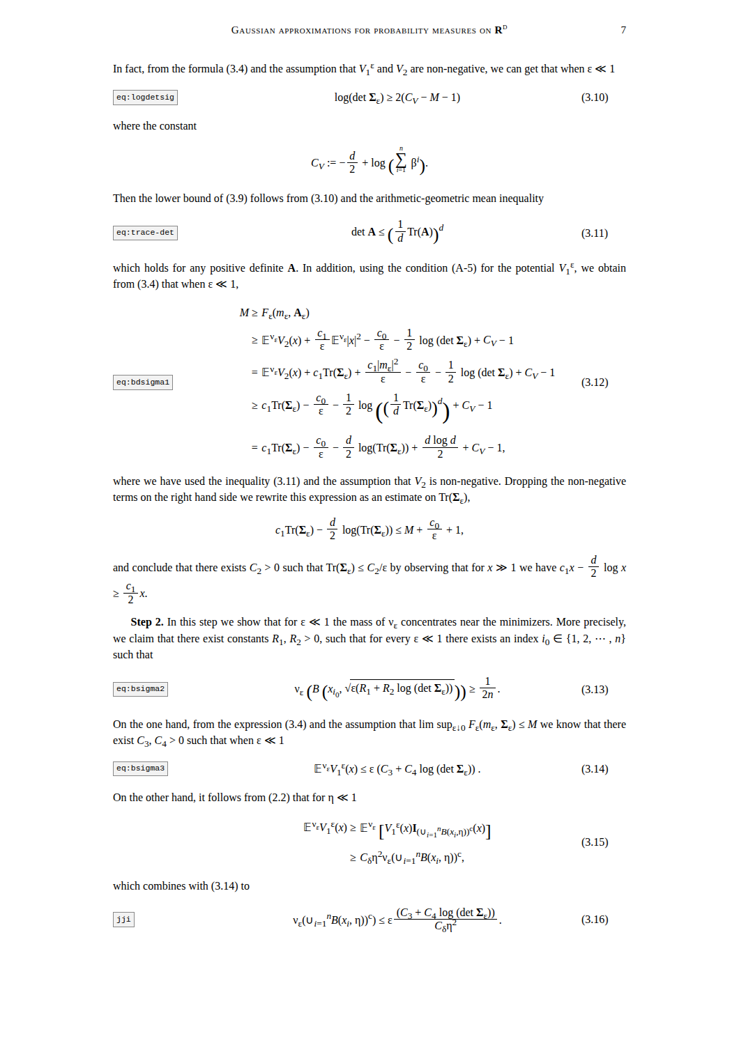Gaussian approximations for probability measures on Rd 7
In fact, from the formula (3.4) and the assumption that V1ε and V2 are non-negative, we can get that when ε ≪ 1
eq:logdetsig log(det Σε) ≥ 2(CV − M − 1) (3.10)
where the constant
CV := −d 2 + log (n∑i=1 βi).
Then the lower bound of (3.9) follows from (3.10) and the arithmetic-geometric mean inequality
eq:trace-det det A ≤ (1 d Tr(A))d (3.11)
which holds for any positive definite A. In addition, using the condition (A-5) for the potential V1ε, we obtain from (3.4) that when ε ≪ 1,
eq:bdsigma1
M ≥
Fε(mε, Aε)
≥
𝔼νεV2(x) + c1 ε 𝔼νε|x|2 − c0 ε − 12 log (det Σε) + CV − 1
=
𝔼νεV2(x) + c1Tr(Σε) + c1|mε|2 ε − c0 ε − 12 log (det Σε) + CV − 1
≥
c1Tr(Σε) − c0 ε − 12 log ((1 d Tr(Σε))d) + CV − 1
=
c1Tr(Σε) − c0 ε − d 2 log(Tr(Σε)) + d log d 2 + CV − 1,
(3.12)
where we have used the inequality (3.11) and the assumption that V2 is non-negative. Dropping the non-negative terms on the right hand side we rewrite this expression as an estimate on Tr(Σε),
c1Tr(Σε) − d 2 log(Tr(Σε)) ≤ M + c0 ε + 1,
and conclude that there exists C2 > 0 such that Tr(Σε) ≤ C2/ε by observing that for x ≫ 1 we have c1x − d 2 log x ≥ c12 x.
Step 2. In this step we show that for ε ≪ 1 the mass of νε concentrates near the minimizers. More precisely, we claim that there exist constants R1, R2 > 0, such that for every ε ≪ 1 there exists an index i0 ∈ {1, 2, ⋯ , n} such that
eq:bsigma2 νε (B (xi0, √ε(R1 + R2 log (det Σε)))) ≥ 12n. (3.13)
On the one hand, from the expression (3.4) and the assumption that lim supε↓0 Fε(mε, Σε) ≤ M we know that there exist C3, C4 > 0 such that when ε ≪ 1
eq:bsigma3 𝔼νεV1ε(x) ≤ ε (C3 + C4 log (det Σε)) . (3.14)
On the other hand, it follows from (2.2) that for η ≪ 1
placeholder
𝔼νεV1ε(x) ≥
𝔼νε [V1ε(x)I(∪i=1nB(xi,η))c(x)]
≥
Cδη2νε(∪i=1nB(xi, η))c,
(3.15)
which combines with (3.14) to
jji νε(∪i=1nB(xi, η))c) ≤ ε(C3 + C4 log (det Σε)) Cδη2. (3.16)